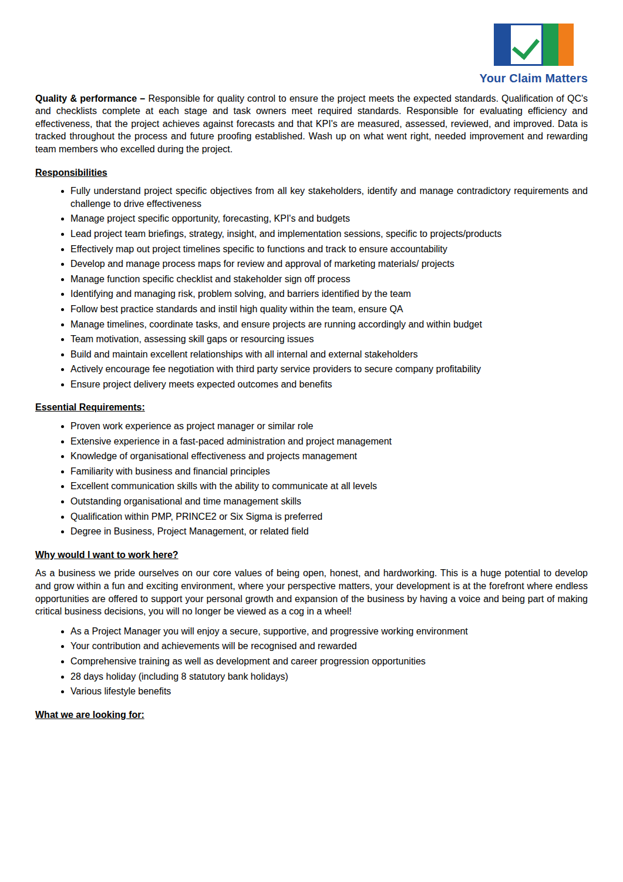Your Claim Matters
Quality & performance – Responsible for quality control to ensure the project meets the expected standards. Qualification of QC's and checklists complete at each stage and task owners meet required standards. Responsible for evaluating efficiency and effectiveness, that the project achieves against forecasts and that KPI's are measured, assessed, reviewed, and improved. Data is tracked throughout the process and future proofing established. Wash up on what went right, needed improvement and rewarding team members who excelled during the project.
Responsibilities
Fully understand project specific objectives from all key stakeholders, identify and manage contradictory requirements and challenge to drive effectiveness
Manage project specific opportunity, forecasting, KPI's and budgets
Lead project team briefings, strategy, insight, and implementation sessions, specific to projects/products
Effectively map out project timelines specific to functions and track to ensure accountability
Develop and manage process maps for review and approval of marketing materials/ projects
Manage function specific checklist and stakeholder sign off process
Identifying and managing risk, problem solving, and barriers identified by the team
Follow best practice standards and instil high quality within the team, ensure QA
Manage timelines, coordinate tasks, and ensure projects are running accordingly and within budget
Team motivation, assessing skill gaps or resourcing issues
Build and maintain excellent relationships with all internal and external stakeholders
Actively encourage fee negotiation with third party service providers to secure company profitability
Ensure project delivery meets expected outcomes and benefits
Essential Requirements:
Proven work experience as project manager or similar role
Extensive experience in a fast-paced administration and project management
Knowledge of organisational effectiveness and projects management
Familiarity with business and financial principles
Excellent communication skills with the ability to communicate at all levels
Outstanding organisational and time management skills
Qualification within PMP, PRINCE2 or Six Sigma is preferred
Degree in Business, Project Management, or related field
Why would I want to work here?
As a business we pride ourselves on our core values of being open, honest, and hardworking. This is a huge potential to develop and grow within a fun and exciting environment, where your perspective matters, your development is at the forefront where endless opportunities are offered to support your personal growth and expansion of the business by having a voice and being part of making critical business decisions, you will no longer be viewed as a cog in a wheel!
As a Project Manager you will enjoy a secure, supportive, and progressive working environment
Your contribution and achievements will be recognised and rewarded
Comprehensive training as well as development and career progression opportunities
28 days holiday (including 8 statutory bank holidays)
Various lifestyle benefits
What we are looking for: